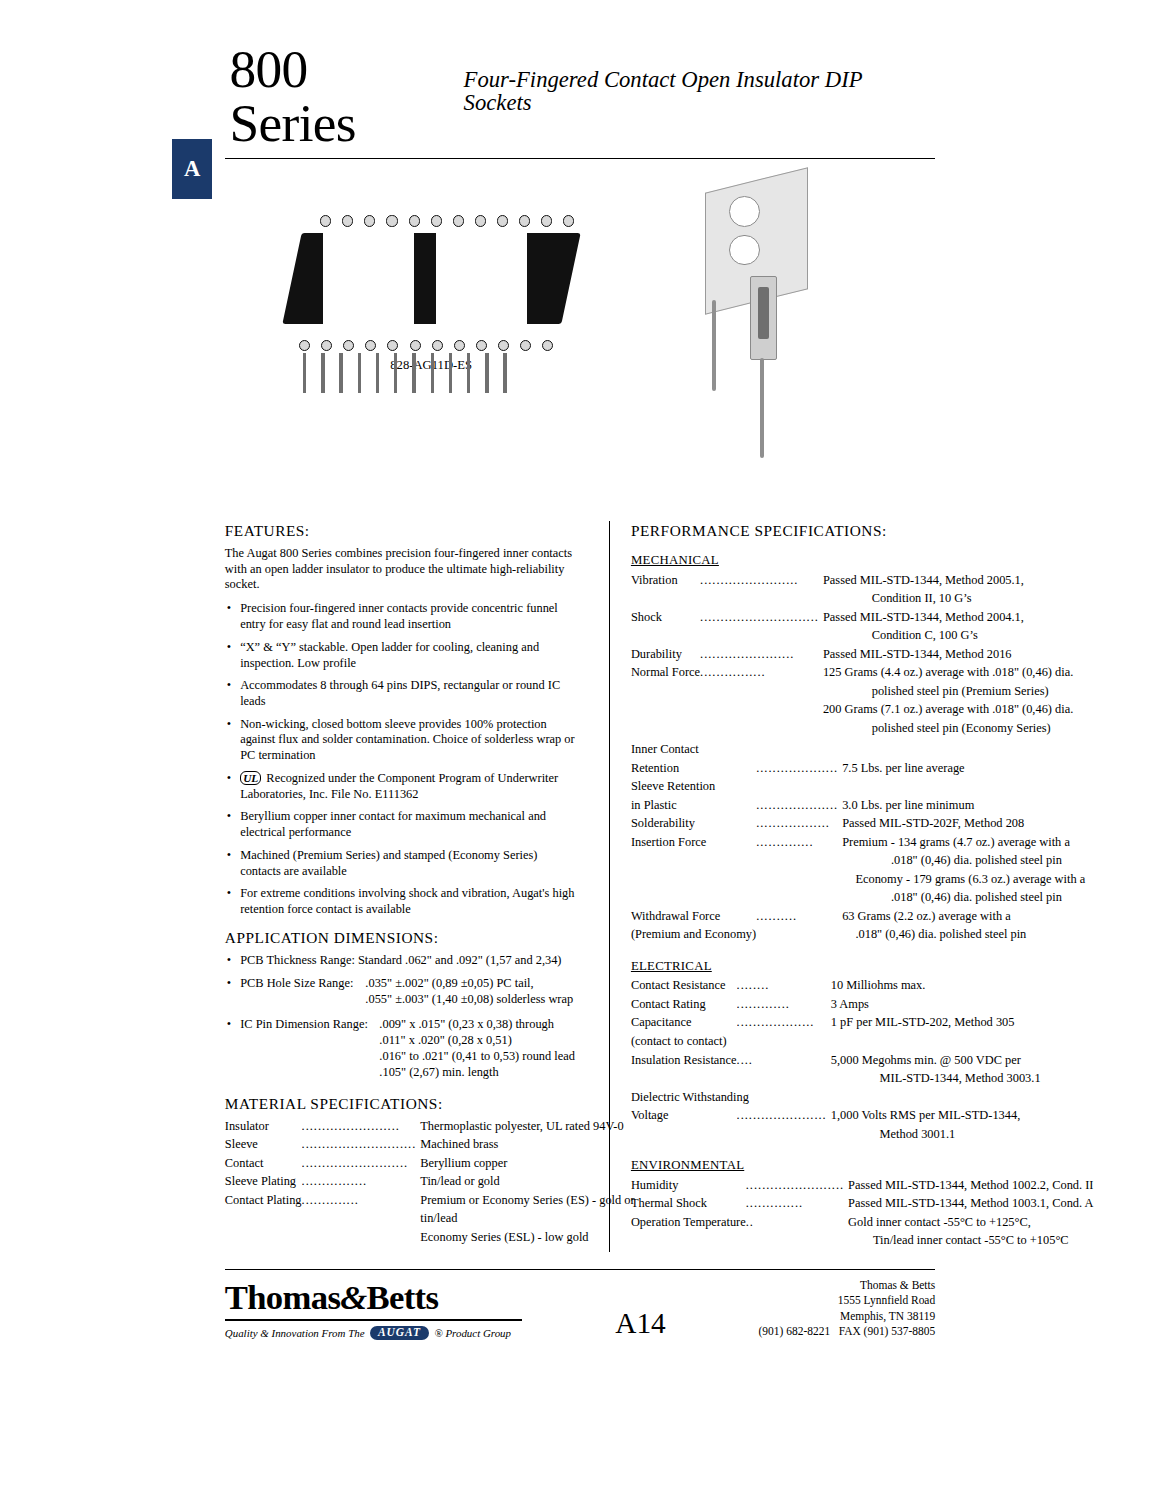A
800 Series
Four-Fingered Contact Open Insulator DIP Sockets
828-AG11D-ES
FEATURES:
The Augat 800 Series combines precision four-fingered inner contacts with an open ladder insulator to produce the ultimate high-reliability socket.
Precision four-fingered inner contacts provide concentric funnel entry for easy flat and round lead insertion
“X” & “Y” stackable. Open ladder for cooling, cleaning and inspection. Low profile
Accommodates 8 through 64 pins DIPS, rectangular or round IC leads
Non-wicking, closed bottom sleeve provides 100% protection against flux and solder contamination. Choice of solderless wrap or PC termination
UL Recognized under the Component Program of Underwriter Laboratories, Inc. File No. E111362
Beryllium copper inner contact for maximum mechanical and electrical performance
Machined (Premium Series) and stamped (Economy Series) contacts are available
For extreme conditions involving shock and vibration, Augat's high retention force contact is available
APPLICATION DIMENSIONS:
PCB Thickness Range: Standard .062" and .092" (1,57 and 2,34)
| PCB Hole Size Range: | .035" ±.002" (0,89 ±0,05) PC tail, .055" ±.003" (1,40 ±0,08) solderless wrap |
| IC Pin Dimension Range: | .009" x .015" (0,23 x 0,38) through .011" x .020" (0,28 x 0,51) .016" to .021" (0,41 to 0,53) round lead .105" (2,67) min. length |
MATERIAL SPECIFICATIONS:
| Insulator | ........................ | Thermoplastic polyester, UL rated 94V-0 |
| Sleeve | ............................ | Machined brass |
| Contact | .......................... | Beryllium copper |
| Sleeve Plating | ................ | Tin/lead or gold |
| Contact Plating | .............. | Premium or Economy Series (ES) - gold or |
| | | tin/lead |
| | | Economy Series (ESL) - low gold |
PERFORMANCE SPECIFICATIONS:
MECHANICAL
| Vibration | ........................ | Passed MIL-STD-1344, Method 2005.1, |
| | | Condition II, 10 G’s |
| Shock | ............................. | Passed MIL-STD-1344, Method 2004.1, |
| | | Condition C, 100 G’s |
| Durability | ....................... | Passed MIL-STD-1344, Method 2016 |
| Normal Force | ................ | 125 Grams (4.4 oz.) average with .018" (0,46) dia. |
| | | polished steel pin (Premium Series) |
| | | 200 Grams (7.1 oz.) average with .018" (0,46) dia. |
| | | polished steel pin (Economy Series) |
| Inner Contact |
| Retention | .................... | 7.5 Lbs. per line average |
| Sleeve Retention |
| in Plastic | .................... | 3.0 Lbs. per line minimum |
| Solderability | .................. | Passed MIL-STD-202F, Method 208 |
| Insertion Force | .............. | Premium - 134 grams (4.7 oz.) average with a |
| | | .018" (0,46) dia. polished steel pin |
| | | Economy - 179 grams (6.3 oz.) average with a |
| | | .018" (0,46) dia. polished steel pin |
| Withdrawal Force | .......... | 63 Grams (2.2 oz.) average with a |
| (Premium and Economy) | | .018" (0,46) dia. polished steel pin |
ELECTRICAL
| Contact Resistance | ........ | 10 Milliohms max. |
| Contact Rating | ............. | 3 Amps |
| Capacitance | ................... | 1 pF per MIL-STD-202, Method 305 |
| (contact to contact) | | |
| Insulation Resistance | .... | 5,000 Megohms min. @ 500 VDC per |
| | | MIL-STD-1344, Method 3003.1 |
| Dielectric Withstanding |
| Voltage | ...................... | 1,000 Volts RMS per MIL-STD-1344, |
| | | Method 3001.1 |
ENVIRONMENTAL
| Humidity | ........................ | Passed MIL-STD-1344, Method 1002.2, Cond. II |
| Thermal Shock | .............. | Passed MIL-STD-1344, Method 1003.1, Cond. A |
| Operation Temperature | .. | Gold inner contact -55°C to +125°C, |
| | | Tin/lead inner contact -55°C to +105°C |
Thomas&Betts
Quality & Innovation From The AUGAT ® Product Group
A14
Thomas & Betts
1555 Lynnfield Road
Memphis, TN 38119
(901) 682-8221 FAX (901) 537-8805